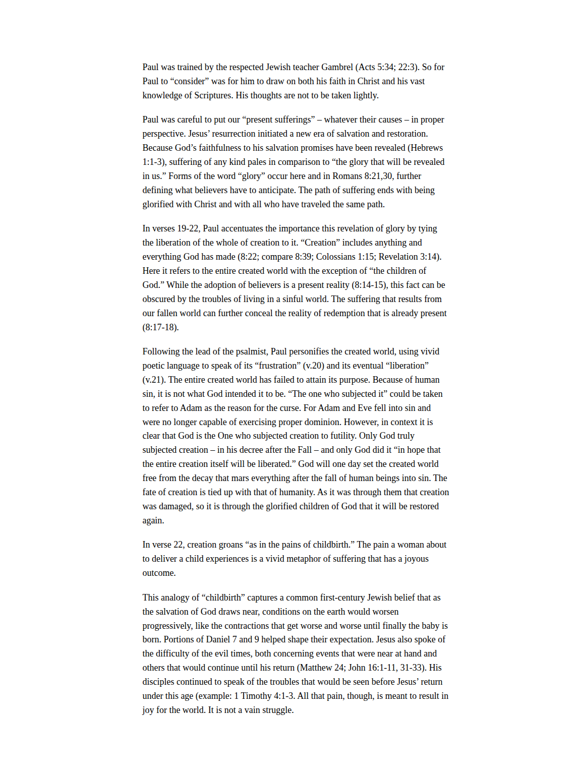Paul was trained by the respected Jewish teacher Gambrel (Acts 5:34; 22:3). So for Paul to “consider” was for him to draw on both his faith in Christ and his vast knowledge of Scriptures. His thoughts are not to be taken lightly.
Paul was careful to put our “present sufferings” – whatever their causes – in proper perspective. Jesus’ resurrection initiated a new era of salvation and restoration. Because God’s faithfulness to his salvation promises have been revealed (Hebrews 1:1-3), suffering of any kind pales in comparison to “the glory that will be revealed in us.” Forms of the word “glory” occur here and in Romans 8:21,30, further defining what believers have to anticipate. The path of suffering ends with being glorified with Christ and with all who have traveled the same path.
In verses 19-22, Paul accentuates the importance this revelation of glory by tying the liberation of the whole of creation to it. “Creation” includes anything and everything God has made (8:22; compare 8:39; Colossians 1:15; Revelation 3:14). Here it refers to the entire created world with the exception of “the children of God.” While the adoption of believers is a present reality (8:14-15), this fact can be obscured by the troubles of living in a sinful world. The suffering that results from our fallen world can further conceal the reality of redemption that is already present (8:17-18).
Following the lead of the psalmist, Paul personifies the created world, using vivid poetic language to speak of its “frustration” (v.20) and its eventual “liberation” (v.21). The entire created world has failed to attain its purpose. Because of human sin, it is not what God intended it to be. “The one who subjected it” could be taken to refer to Adam as the reason for the curse. For Adam and Eve fell into sin and were no longer capable of exercising proper dominion. However, in context it is clear that God is the One who subjected creation to futility. Only God truly subjected creation – in his decree after the Fall – and only God did it “in hope that the entire creation itself will be liberated.” God will one day set the created world free from the decay that mars everything after the fall of human beings into sin. The fate of creation is tied up with that of humanity. As it was through them that creation was damaged, so it is through the glorified children of God that it will be restored again.
In verse 22, creation groans “as in the pains of childbirth.” The pain a woman about to deliver a child experiences is a vivid metaphor of suffering that has a joyous outcome.
This analogy of “childbirth” captures a common first-century Jewish belief that as the salvation of God draws near, conditions on the earth would worsen progressively, like the contractions that get worse and worse until finally the baby is born. Portions of Daniel 7 and 9 helped shape their expectation. Jesus also spoke of the difficulty of the evil times, both concerning events that were near at hand and others that would continue until his return (Matthew 24; John 16:1-11, 31-33). His disciples continued to speak of the troubles that would be seen before Jesus’ return under this age (example: 1 Timothy 4:1-3. All that pain, though, is meant to result in joy for the world. It is not a vain struggle.